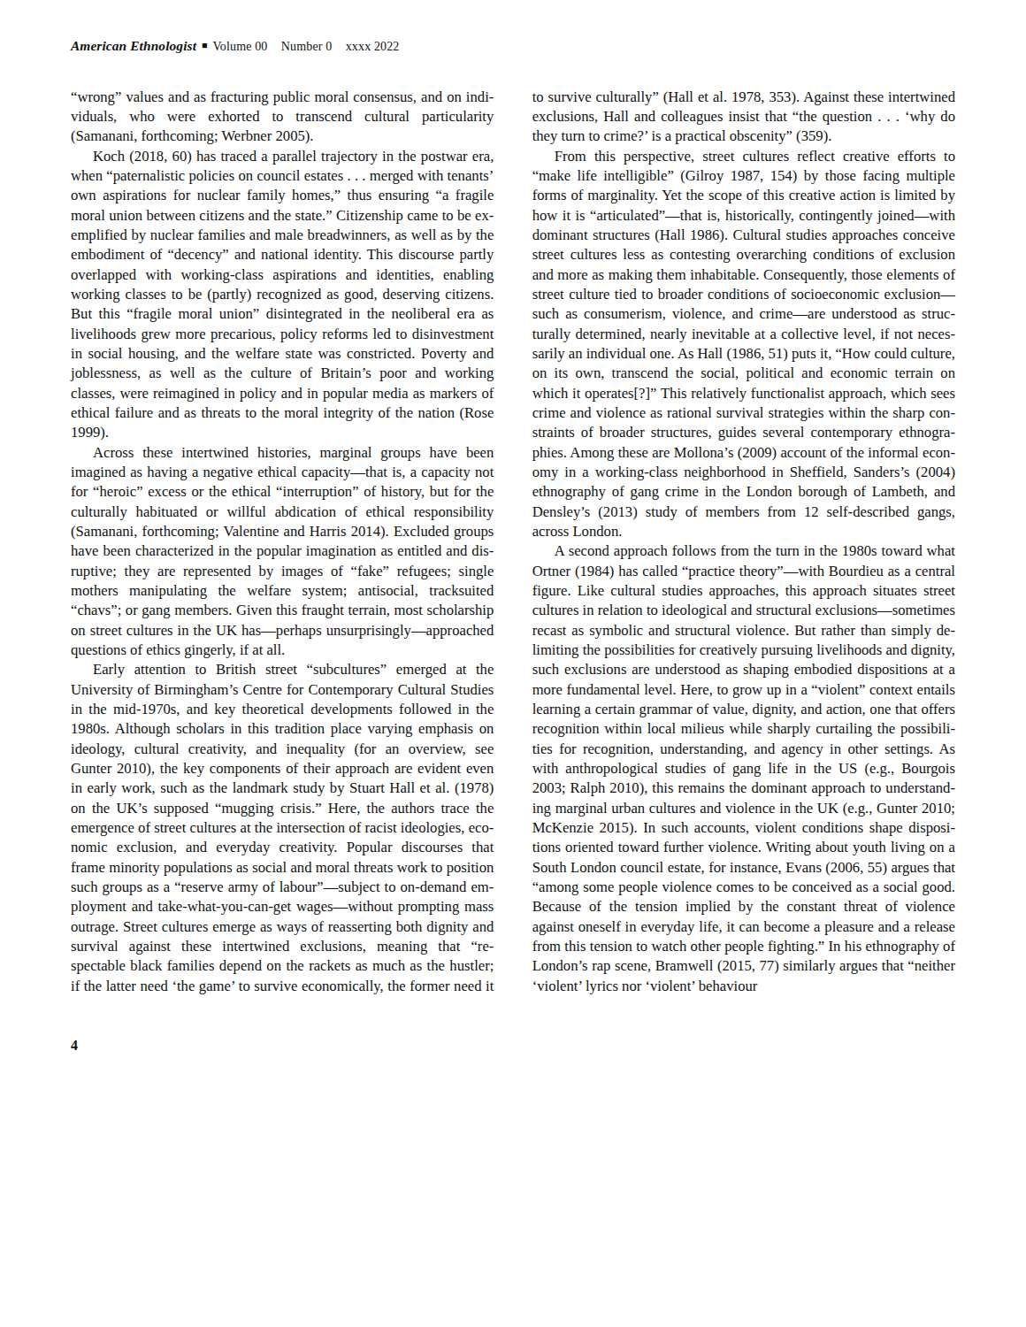American Ethnologist■Volume 00 Number 0 xxxx 2022
“wrong” values and as fracturing public moral consensus, and on individuals, who were exhorted to transcend cultural particularity (Samanani, forthcoming; Werbner 2005).
Koch (2018, 60) has traced a parallel trajectory in the postwar era, when “paternalistic policies on council estates . . . merged with tenants’ own aspirations for nuclear family homes,” thus ensuring “a fragile moral union between citizens and the state.” Citizenship came to be exemplified by nuclear families and male breadwinners, as well as by the embodiment of “decency” and national identity. This discourse partly overlapped with working-class aspirations and identities, enabling working classes to be (partly) recognized as good, deserving citizens. But this “fragile moral union” disintegrated in the neoliberal era as livelihoods grew more precarious, policy reforms led to disinvestment in social housing, and the welfare state was constricted. Poverty and joblessness, as well as the culture of Britain’s poor and working classes, were reimagined in policy and in popular media as markers of ethical failure and as threats to the moral integrity of the nation (Rose 1999).
Across these intertwined histories, marginal groups have been imagined as having a negative ethical capacity—that is, a capacity not for “heroic” excess or the ethical “interruption” of history, but for the culturally habituated or willful abdication of ethical responsibility (Samanani, forthcoming; Valentine and Harris 2014). Excluded groups have been characterized in the popular imagination as entitled and disruptive; they are represented by images of “fake” refugees; single mothers manipulating the welfare system; antisocial, tracksuited “chavs”; or gang members. Given this fraught terrain, most scholarship on street cultures in the UK has—perhaps unsurprisingly—approached questions of ethics gingerly, if at all.
Early attention to British street “subcultures” emerged at the University of Birmingham’s Centre for Contemporary Cultural Studies in the mid-1970s, and key theoretical developments followed in the 1980s. Although scholars in this tradition place varying emphasis on ideology, cultural creativity, and inequality (for an overview, see Gunter 2010), the key components of their approach are evident even in early work, such as the landmark study by Stuart Hall et al. (1978) on the UK’s supposed “mugging crisis.” Here, the authors trace the emergence of street cultures at the intersection of racist ideologies, economic exclusion, and everyday creativity. Popular discourses that frame minority populations as social and moral threats work to position such groups as a “reserve army of labour”—subject to on-demand employment and take-what-you-can-get wages—without prompting mass outrage. Street cultures emerge as ways of reasserting both dignity and survival against these intertwined exclusions, meaning that “respectable black families depend on the rackets as much as the hustler; if the latter need ‘the game’ to survive economically, the former need it to survive culturally” (Hall et al. 1978, 353). Against these intertwined exclusions, Hall and colleagues insist that “the question . . . ‘why do they turn to crime?’ is a practical obscenity” (359).
From this perspective, street cultures reflect creative efforts to “make life intelligible” (Gilroy 1987, 154) by those facing multiple forms of marginality. Yet the scope of this creative action is limited by how it is “articulated”—that is, historically, contingently joined—with dominant structures (Hall 1986). Cultural studies approaches conceive street cultures less as contesting overarching conditions of exclusion and more as making them inhabitable. Consequently, those elements of street culture tied to broader conditions of socioeconomic exclusion—such as consumerism, violence, and crime—are understood as structurally determined, nearly inevitable at a collective level, if not necessarily an individual one. As Hall (1986, 51) puts it, “How could culture, on its own, transcend the social, political and economic terrain on which it operates[?]” This relatively functionalist approach, which sees crime and violence as rational survival strategies within the sharp constraints of broader structures, guides several contemporary ethnographies. Among these are Mollona’s (2009) account of the informal economy in a working-class neighborhood in Sheffield, Sanders’s (2004) ethnography of gang crime in the London borough of Lambeth, and Densley’s (2013) study of members from 12 self-described gangs, across London.
A second approach follows from the turn in the 1980s toward what Ortner (1984) has called “practice theory”—with Bourdieu as a central figure. Like cultural studies approaches, this approach situates street cultures in relation to ideological and structural exclusions—sometimes recast as symbolic and structural violence. But rather than simply delimiting the possibilities for creatively pursuing livelihoods and dignity, such exclusions are understood as shaping embodied dispositions at a more fundamental level. Here, to grow up in a “violent” context entails learning a certain grammar of value, dignity, and action, one that offers recognition within local milieus while sharply curtailing the possibilities for recognition, understanding, and agency in other settings. As with anthropological studies of gang life in the US (e.g., Bourgois 2003; Ralph 2010), this remains the dominant approach to understanding marginal urban cultures and violence in the UK (e.g., Gunter 2010; McKenzie 2015). In such accounts, violent conditions shape dispositions oriented toward further violence. Writing about youth living on a South London council estate, for instance, Evans (2006, 55) argues that “among some people violence comes to be conceived as a social good. Because of the tension implied by the constant threat of violence against oneself in everyday life, it can become a pleasure and a release from this tension to watch other people fighting.” In his ethnography of London’s rap scene, Bramwell (2015, 77) similarly argues that “neither ‘violent’ lyrics nor ‘violent’ behaviour
4